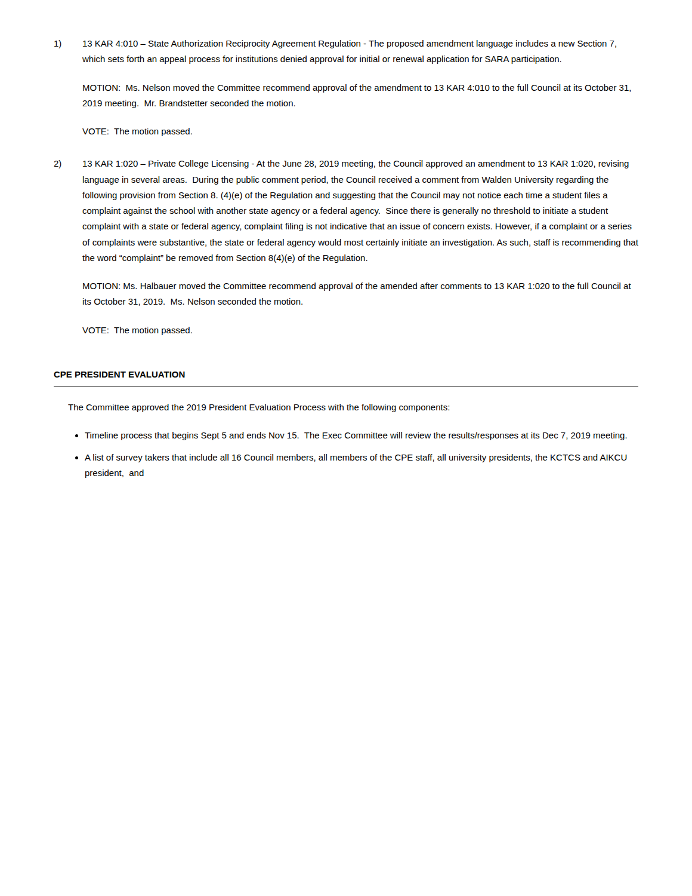1)
13 KAR 4:010 – State Authorization Reciprocity Agreement Regulation - The proposed amendment language includes a new Section 7, which sets forth an appeal process for institutions denied approval for initial or renewal application for SARA participation.
MOTION: Ms. Nelson moved the Committee recommend approval of the amendment to 13 KAR 4:010 to the full Council at its October 31, 2019 meeting. Mr. Brandstetter seconded the motion.
VOTE: The motion passed.
2)
13 KAR 1:020 – Private College Licensing - At the June 28, 2019 meeting, the Council approved an amendment to 13 KAR 1:020, revising language in several areas. During the public comment period, the Council received a comment from Walden University regarding the following provision from Section 8. (4)(e) of the Regulation and suggesting that the Council may not notice each time a student files a complaint against the school with another state agency or a federal agency. Since there is generally no threshold to initiate a student complaint with a state or federal agency, complaint filing is not indicative that an issue of concern exists. However, if a complaint or a series of complaints were substantive, the state or federal agency would most certainly initiate an investigation. As such, staff is recommending that the word “complaint” be removed from Section 8(4)(e) of the Regulation.
MOTION: Ms. Halbauer moved the Committee recommend approval of the amended after comments to 13 KAR 1:020 to the full Council at its October 31, 2019. Ms. Nelson seconded the motion.
VOTE: The motion passed.
CPE President Evaluation
The Committee approved the 2019 President Evaluation Process with the following components:
Timeline process that begins Sept 5 and ends Nov 15. The Exec Committee will review the results/responses at its Dec 7, 2019 meeting.
A list of survey takers that include all 16 Council members, all members of the CPE staff, all university presidents, the KCTCS and AIKCU president, and